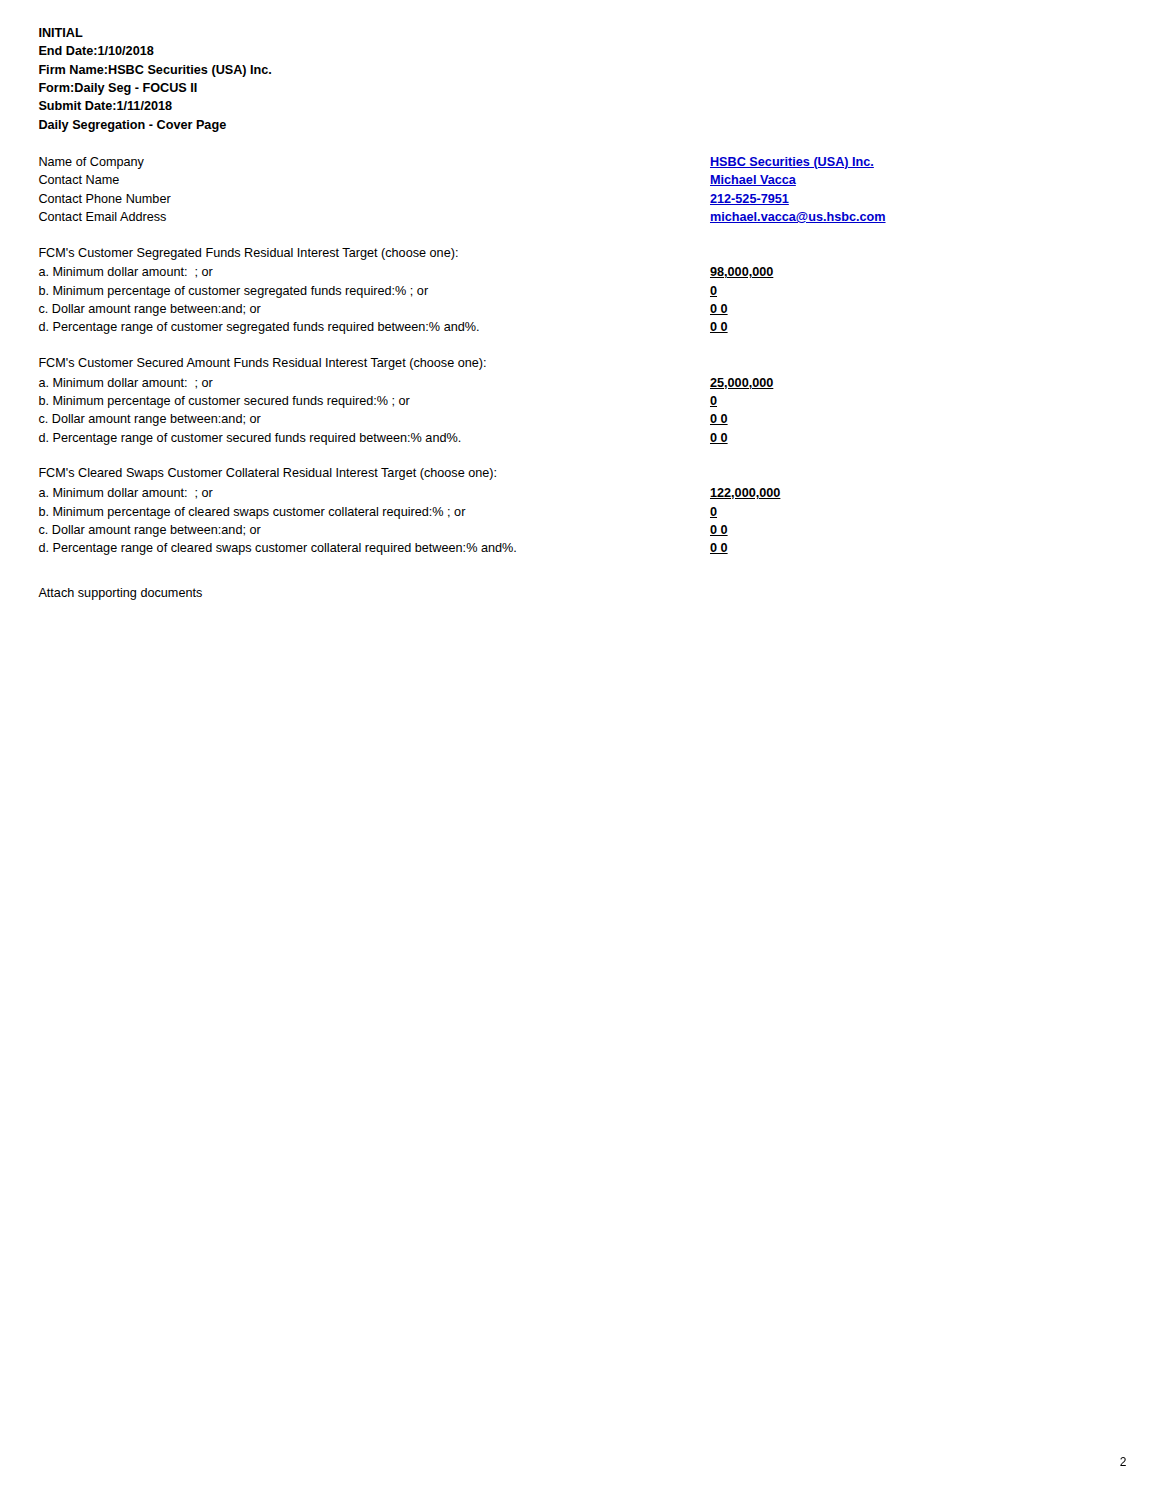INITIAL
End Date:1/10/2018
Firm Name:HSBC Securities (USA) Inc.
Form:Daily Seg - FOCUS II
Submit Date:1/11/2018
Daily Segregation - Cover Page
| Name of Company | HSBC Securities (USA) Inc. |
| Contact Name | Michael Vacca |
| Contact Phone Number | 212-525-7951 |
| Contact Email Address | michael.vacca@us.hsbc.com |
FCM's Customer Segregated Funds Residual Interest Target (choose one):
| a. Minimum dollar amount: ; or | 98,000,000 |
| b. Minimum percentage of customer segregated funds required:% ; or | 0 |
| c. Dollar amount range between:and; or | 0 0 |
| d. Percentage range of customer segregated funds required between:% and%. | 0 0 |
FCM's Customer Secured Amount Funds Residual Interest Target (choose one):
| a. Minimum dollar amount: ; or | 25,000,000 |
| b. Minimum percentage of customer secured funds required:% ; or | 0 |
| c. Dollar amount range between:and; or | 0 0 |
| d. Percentage range of customer secured funds required between:% and%. | 0 0 |
FCM's Cleared Swaps Customer Collateral Residual Interest Target (choose one):
| a. Minimum dollar amount: ; or | 122,000,000 |
| b. Minimum percentage of cleared swaps customer collateral required:% ; or | 0 |
| c. Dollar amount range between:and; or | 0 0 |
| d. Percentage range of cleared swaps customer collateral required between:% and%. | 0 0 |
Attach supporting documents
2